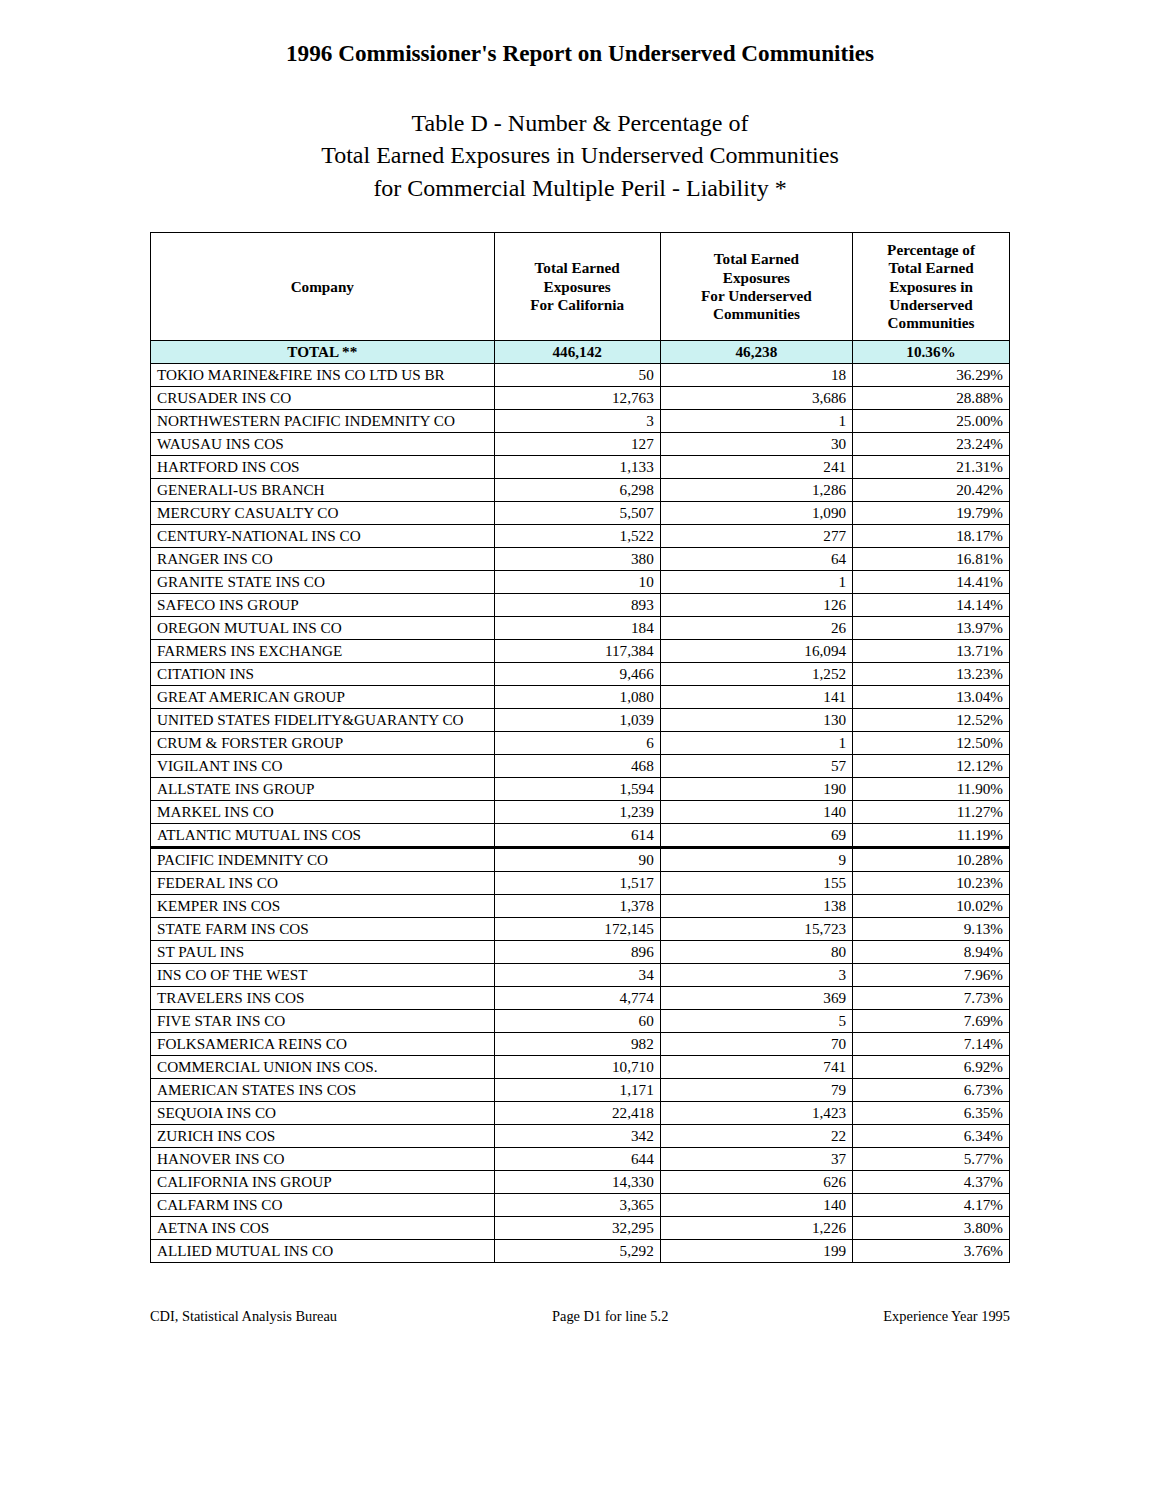1996 Commissioner's Report on Underserved Communities
Table D - Number & Percentage of
Total Earned Exposures in Underserved Communities
for Commercial Multiple Peril - Liability *
| Company | Total Earned Exposures For California | Total Earned Exposures For Underserved Communities | Percentage of Total Earned Exposures in Underserved Communities |
| --- | --- | --- | --- |
| TOTAL ** | 446,142 | 46,238 | 10.36% |
| TOKIO MARINE&FIRE INS CO LTD US BR | 50 | 18 | 36.29% |
| CRUSADER INS CO | 12,763 | 3,686 | 28.88% |
| NORTHWESTERN PACIFIC INDEMNITY CO | 3 | 1 | 25.00% |
| WAUSAU INS COS | 127 | 30 | 23.24% |
| HARTFORD INS COS | 1,133 | 241 | 21.31% |
| GENERALI-US BRANCH | 6,298 | 1,286 | 20.42% |
| MERCURY CASUALTY CO | 5,507 | 1,090 | 19.79% |
| CENTURY-NATIONAL INS CO | 1,522 | 277 | 18.17% |
| RANGER INS CO | 380 | 64 | 16.81% |
| GRANITE STATE INS CO | 10 | 1 | 14.41% |
| SAFECO INS GROUP | 893 | 126 | 14.14% |
| OREGON MUTUAL INS CO | 184 | 26 | 13.97% |
| FARMERS INS EXCHANGE | 117,384 | 16,094 | 13.71% |
| CITATION INS | 9,466 | 1,252 | 13.23% |
| GREAT AMERICAN GROUP | 1,080 | 141 | 13.04% |
| UNITED STATES FIDELITY&GUARANTY CO | 1,039 | 130 | 12.52% |
| CRUM & FORSTER GROUP | 6 | 1 | 12.50% |
| VIGILANT INS CO | 468 | 57 | 12.12% |
| ALLSTATE INS GROUP | 1,594 | 190 | 11.90% |
| MARKEL INS CO | 1,239 | 140 | 11.27% |
| ATLANTIC MUTUAL INS COS | 614 | 69 | 11.19% |
| PACIFIC INDEMNITY CO | 90 | 9 | 10.28% |
| FEDERAL INS CO | 1,517 | 155 | 10.23% |
| KEMPER INS COS | 1,378 | 138 | 10.02% |
| STATE FARM INS COS | 172,145 | 15,723 | 9.13% |
| ST PAUL INS | 896 | 80 | 8.94% |
| INS CO OF THE WEST | 34 | 3 | 7.96% |
| TRAVELERS INS COS | 4,774 | 369 | 7.73% |
| FIVE STAR INS CO | 60 | 5 | 7.69% |
| FOLKSAMERICA REINS CO | 982 | 70 | 7.14% |
| COMMERCIAL UNION INS COS. | 10,710 | 741 | 6.92% |
| AMERICAN STATES INS COS | 1,171 | 79 | 6.73% |
| SEQUOIA INS CO | 22,418 | 1,423 | 6.35% |
| ZURICH INS COS | 342 | 22 | 6.34% |
| HANOVER INS CO | 644 | 37 | 5.77% |
| CALIFORNIA INS GROUP | 14,330 | 626 | 4.37% |
| CALFARM INS CO | 3,365 | 140 | 4.17% |
| AETNA INS COS | 32,295 | 1,226 | 3.80% |
| ALLIED MUTUAL INS CO | 5,292 | 199 | 3.76% |
CDI, Statistical Analysis Bureau Page D1 for line 5.2 Experience Year 1995